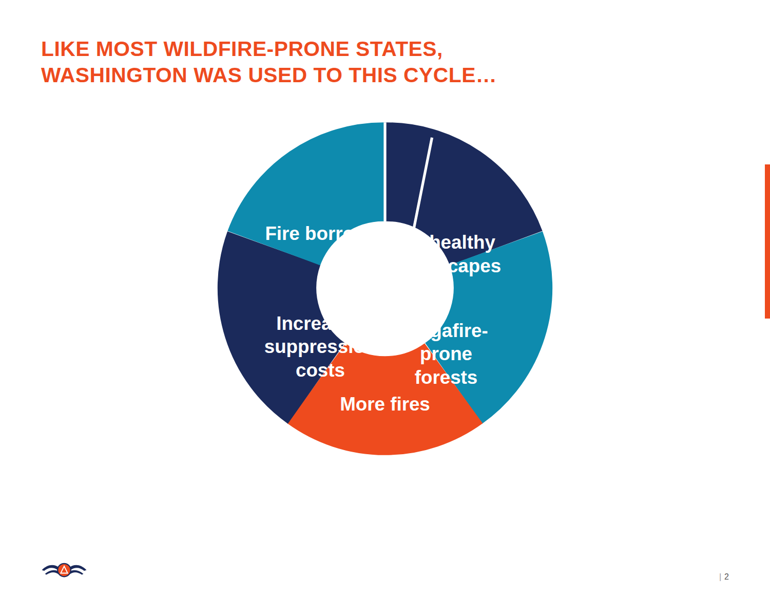Like most wildfire-prone states,
Washington was used to this cycle…
Wildfire cycle A ring divided into five segments labelled Unhealthy landscapes, Megafire-prone forests, More fires, Increased suppression costs, and Fire borrowing. Unhealthy landscapes Megafire- prone forests More fires Increased suppression costs Fire borrowing
Logo
|2